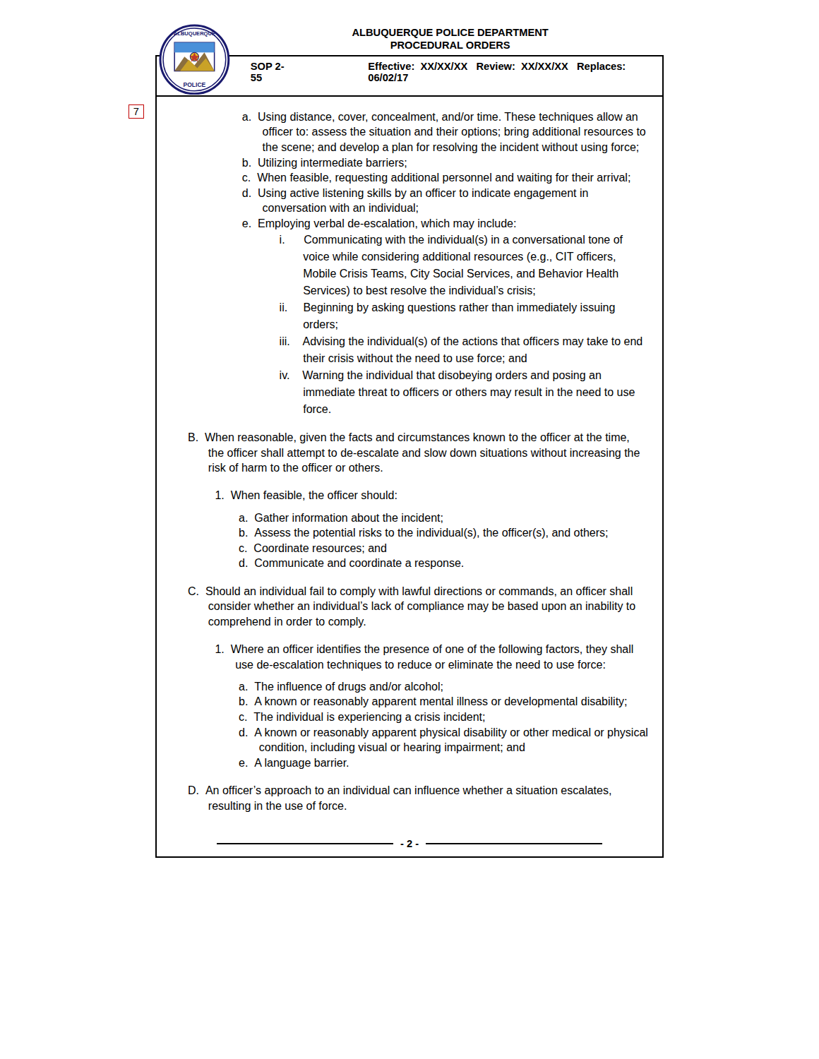ALBUQUERQUE POLICE
ALBUQUERQUE POLICE DEPARTMENT
PROCEDURAL ORDERS
SOP 2-55 Effective: XX/XX/XX Review: XX/XX/XX Replaces: 06/02/17
7
a. Using distance, cover, concealment, and/or time. These techniques allow an officer to: assess the situation and their options; bring additional resources to the scene; and develop a plan for resolving the incident without using force;
b. Utilizing intermediate barriers;
c. When feasible, requesting additional personnel and waiting for their arrival;
d. Using active listening skills by an officer to indicate engagement in conversation with an individual;
e. Employing verbal de-escalation, which may include:
i. Communicating with the individual(s) in a conversational tone of voice while considering additional resources (e.g., CIT officers, Mobile Crisis Teams, City Social Services, and Behavior Health Services) to best resolve the individual’s crisis;
ii. Beginning by asking questions rather than immediately issuing orders;
iii. Advising the individual(s) of the actions that officers may take to end their crisis without the need to use force; and
iv. Warning the individual that disobeying orders and posing an immediate threat to officers or others may result in the need to use force.
B. When reasonable, given the facts and circumstances known to the officer at the time, the officer shall attempt to de-escalate and slow down situations without increasing the risk of harm to the officer or others.
1. When feasible, the officer should:
a. Gather information about the incident;
b. Assess the potential risks to the individual(s), the officer(s), and others;
c. Coordinate resources; and
d. Communicate and coordinate a response.
C. Should an individual fail to comply with lawful directions or commands, an officer shall consider whether an individual’s lack of compliance may be based upon an inability to comprehend in order to comply.
1. Where an officer identifies the presence of one of the following factors, they shall use de-escalation techniques to reduce or eliminate the need to use force:
a. The influence of drugs and/or alcohol;
b. A known or reasonably apparent mental illness or developmental disability;
c. The individual is experiencing a crisis incident;
d. A known or reasonably apparent physical disability or other medical or physical condition, including visual or hearing impairment; and
e. A language barrier.
D. An officer’s approach to an individual can influence whether a situation escalates, resulting in the use of force.
- 2 -